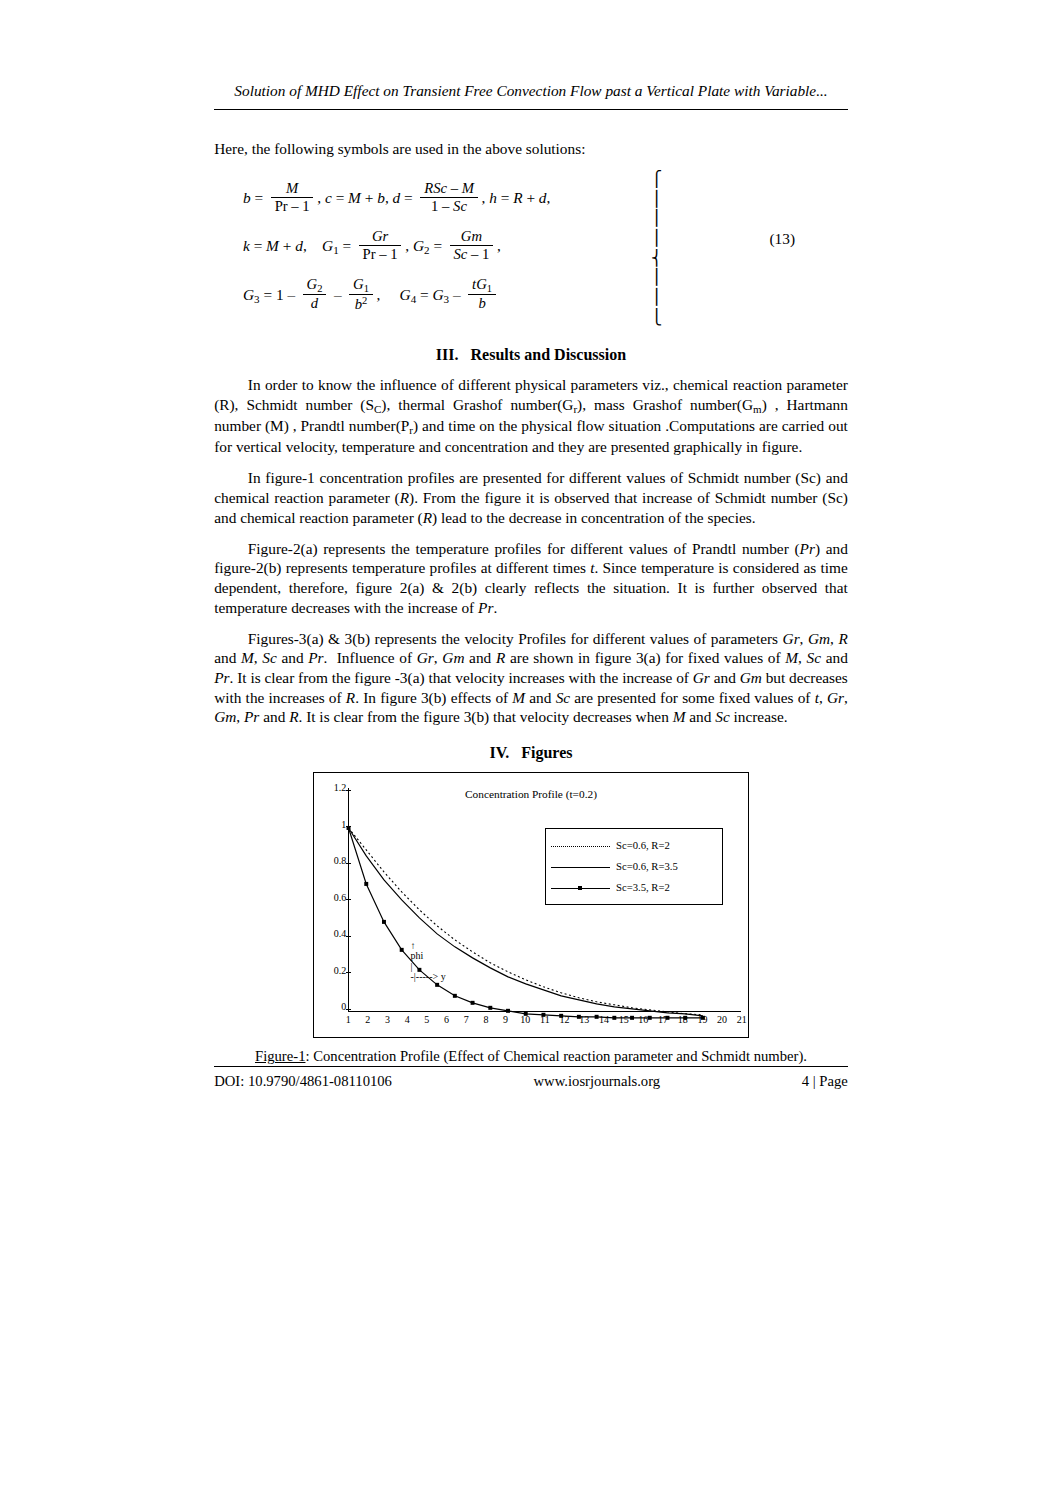Solution of MHD Effect on Transient Free Convection Flow past a Vertical Plate with Variable...
Here, the following symbols are used in the above solutions:
⎧ ⎪ ⎪ ⎪ ⎨ ⎪ ⎪ ⎩
(13)
b = MPr – 1, c = M + b, d = RSc – M 1 – Sc, h = R + d,
k = M + d, G 1 = Gr Pr – 1, G 2 = Gm Sc – 1,
G 3 = 1 – G 2 d – G 1 b 2, G 4 = G 3 – tG 1 b
III. Results and Discussion
In order to know the influence of different physical parameters viz., chemical reaction parameter (R), Schmidt number (SC), thermal Grashof number(Gr), mass Grashof number(Gm) , Hartmann number (M) , Prandtl number(Pr) and time on the physical flow situation .Computations are carried out for vertical velocity, temperature and concentration and they are presented graphically in figure.
In figure-1 concentration profiles are presented for different values of Schmidt number (Sc) and chemical reaction parameter (R). From the figure it is observed that increase of Schmidt number (Sc) and chemical reaction parameter (R) lead to the decrease in concentration of the species.
Figure-2(a) represents the temperature profiles for different values of Prandtl number (Pr) and figure-2(b) represents temperature profiles at different times t. Since temperature is considered as time dependent, therefore, figure 2(a) & 2(b) clearly reflects the situation. It is further observed that temperature decreases with the increase of Pr.
Figures-3(a) & 3(b) represents the velocity Profiles for different values of parameters Gr, Gm, R and M, Sc and Pr. Influence of Gr, Gm and R are shown in figure 3(a) for fixed values of M, Sc and Pr. It is clear from the figure -3(a) that velocity increases with the increase of Gr and Gm but decreases with the increases of R. In figure 3(b) effects of M and Sc are presented for some fixed values of t, Gr, Gm, Pr and R. It is clear from the figure 3(b) that velocity decreases when M and Sc increase.
IV. Figures
1.2
1
0.8
0.6
0.4
0.2
0
Concentration Profile (t=0.2)
Sc=0.6, R=2
Sc=0.6, R=3.5
Sc=3.5, R=2
↑ phi | -|-----> y
1 2 3 4 5 6 7 8 9 10 11 12 13 14 15 16 17 18 19 20 21
Figure-1: Concentration Profile (Effect of Chemical reaction parameter and Schmidt number).
DOI: 10.9790/4861-08110106 www.iosrjournals.org 4 | Page